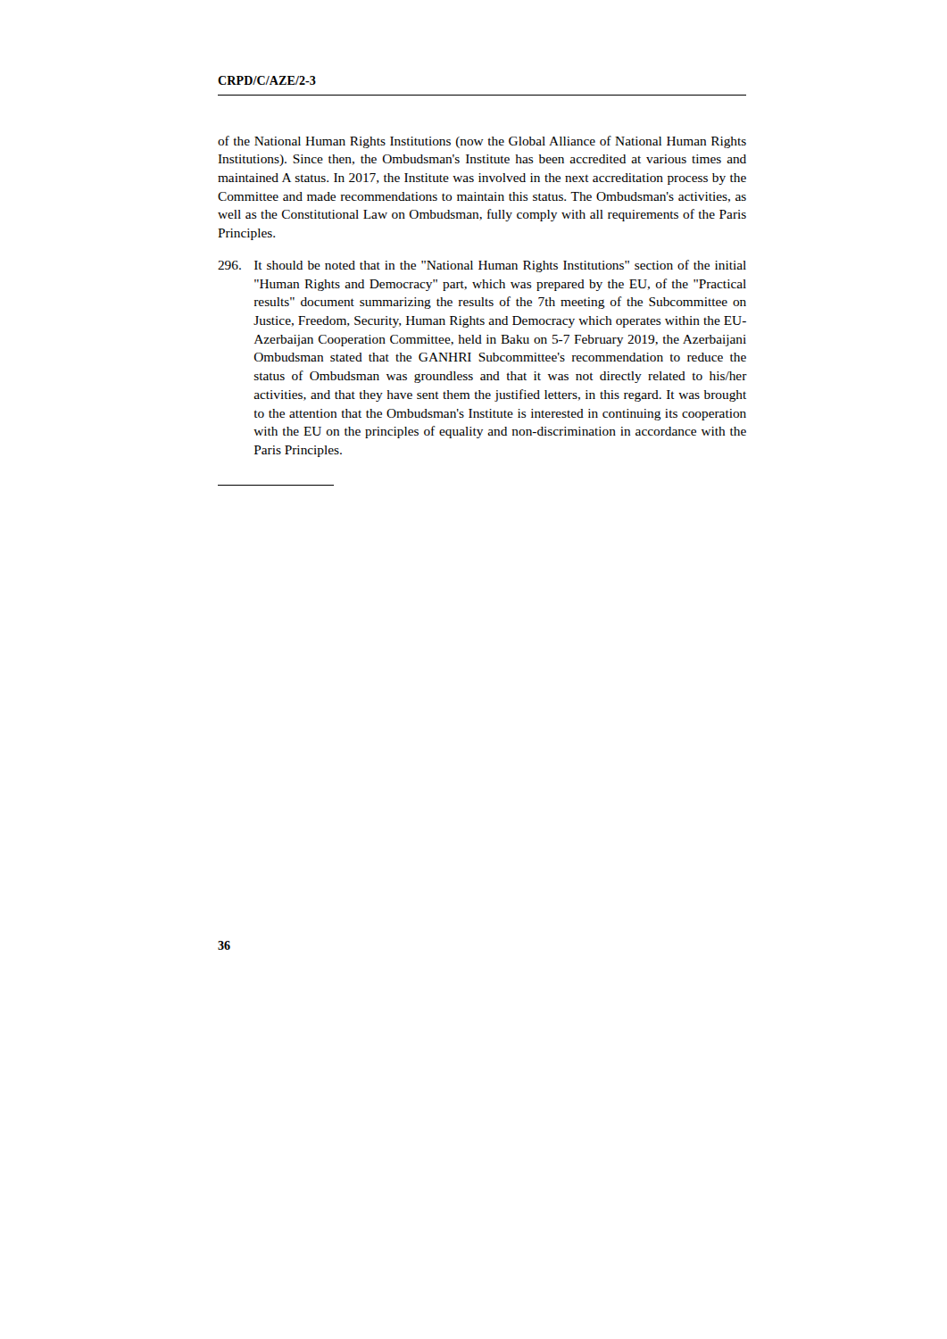CRPD/C/AZE/2-3
of the National Human Rights Institutions (now the Global Alliance of National Human Rights Institutions). Since then, the Ombudsman's Institute has been accredited at various times and maintained A status. In 2017, the Institute was involved in the next accreditation process by the Committee and made recommendations to maintain this status. The Ombudsman's activities, as well as the Constitutional Law on Ombudsman, fully comply with all requirements of the Paris Principles.
296. It should be noted that in the "National Human Rights Institutions" section of the initial "Human Rights and Democracy" part, which was prepared by the EU, of the "Practical results" document summarizing the results of the 7th meeting of the Subcommittee on Justice, Freedom, Security, Human Rights and Democracy which operates within the EU-Azerbaijan Cooperation Committee, held in Baku on 5-7 February 2019, the Azerbaijani Ombudsman stated that the GANHRI Subcommittee's recommendation to reduce the status of Ombudsman was groundless and that it was not directly related to his/her activities, and that they have sent them the justified letters, in this regard. It was brought to the attention that the Ombudsman's Institute is interested in continuing its cooperation with the EU on the principles of equality and non-discrimination in accordance with the Paris Principles.
36